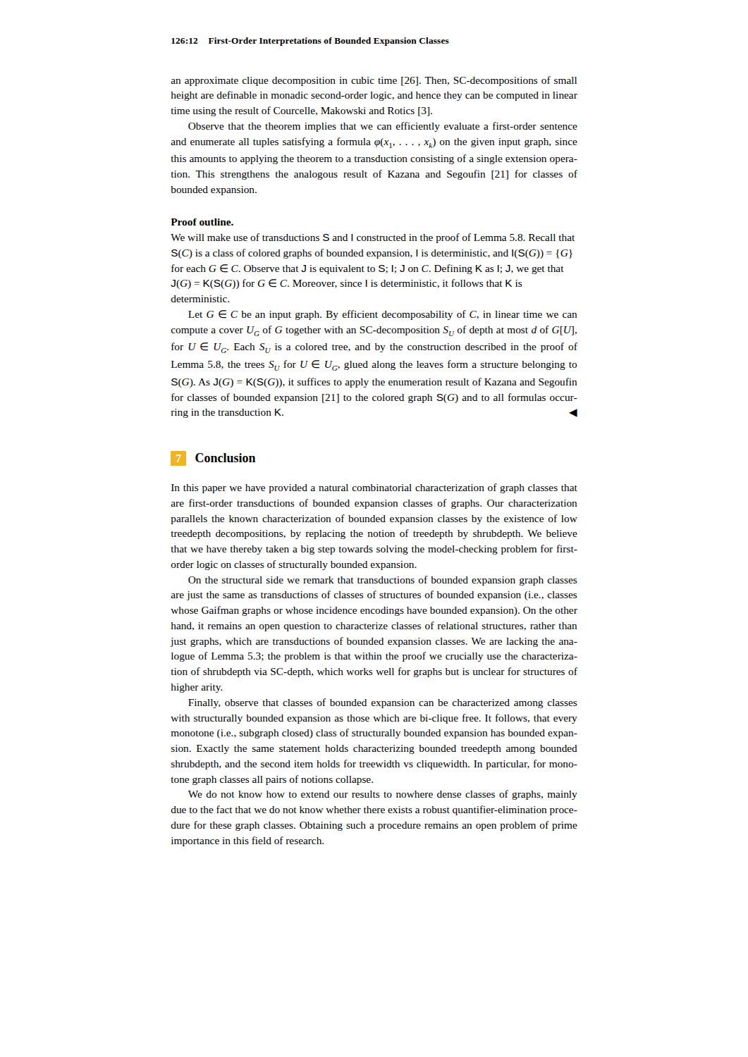126:12 First-Order Interpretations of Bounded Expansion Classes
an approximate clique decomposition in cubic time [26]. Then, SC-decompositions of small height are definable in monadic second-order logic, and hence they can be computed in linear time using the result of Courcelle, Makowski and Rotics [3].
Observe that the theorem implies that we can efficiently evaluate a first-order sentence and enumerate all tuples satisfying a formula φ(x1, . . . , xk) on the given input graph, since this amounts to applying the theorem to a transduction consisting of a single extension operation. This strengthens the analogous result of Kazana and Segoufin [21] for classes of bounded expansion.
Proof outline.
We will make use of transductions S and I constructed in the proof of Lemma 5.8. Recall that S(C) is a class of colored graphs of bounded expansion, I is deterministic, and I(S(G)) = {G} for each G ∈ C. Observe that J is equivalent to S; I; J on C. Defining K as I; J, we get that J(G) = K(S(G)) for G ∈ C. Moreover, since I is deterministic, it follows that K is deterministic.
Let G ∈ C be an input graph. By efficient decomposability of C, in linear time we can compute a cover UG of G together with an SC-decomposition SU of depth at most d of G[U], for U ∈ UG. Each SU is a colored tree, and by the construction described in the proof of Lemma 5.8, the trees SU for U ∈ UG, glued along the leaves form a structure belonging to S(G). As J(G) = K(S(G)), it suffices to apply the enumeration result of Kazana and Segoufin for classes of bounded expansion [21] to the colored graph S(G) and to all formulas occurring in the transduction K. ◀
7 Conclusion
In this paper we have provided a natural combinatorial characterization of graph classes that are first-order transductions of bounded expansion classes of graphs. Our characterization parallels the known characterization of bounded expansion classes by the existence of low treedepth decompositions, by replacing the notion of treedepth by shrubdepth. We believe that we have thereby taken a big step towards solving the model-checking problem for first-order logic on classes of structurally bounded expansion.
On the structural side we remark that transductions of bounded expansion graph classes are just the same as transductions of classes of structures of bounded expansion (i.e., classes whose Gaifman graphs or whose incidence encodings have bounded expansion). On the other hand, it remains an open question to characterize classes of relational structures, rather than just graphs, which are transductions of bounded expansion classes. We are lacking the analogue of Lemma 5.3; the problem is that within the proof we crucially use the characterization of shrubdepth via SC-depth, which works well for graphs but is unclear for structures of higher arity.
Finally, observe that classes of bounded expansion can be characterized among classes with structurally bounded expansion as those which are bi-clique free. It follows, that every monotone (i.e., subgraph closed) class of structurally bounded expansion has bounded expansion. Exactly the same statement holds characterizing bounded treedepth among bounded shrubdepth, and the second item holds for treewidth vs cliquewidth. In particular, for monotone graph classes all pairs of notions collapse.
We do not know how to extend our results to nowhere dense classes of graphs, mainly due to the fact that we do not know whether there exists a robust quantifier-elimination procedure for these graph classes. Obtaining such a procedure remains an open problem of prime importance in this field of research.